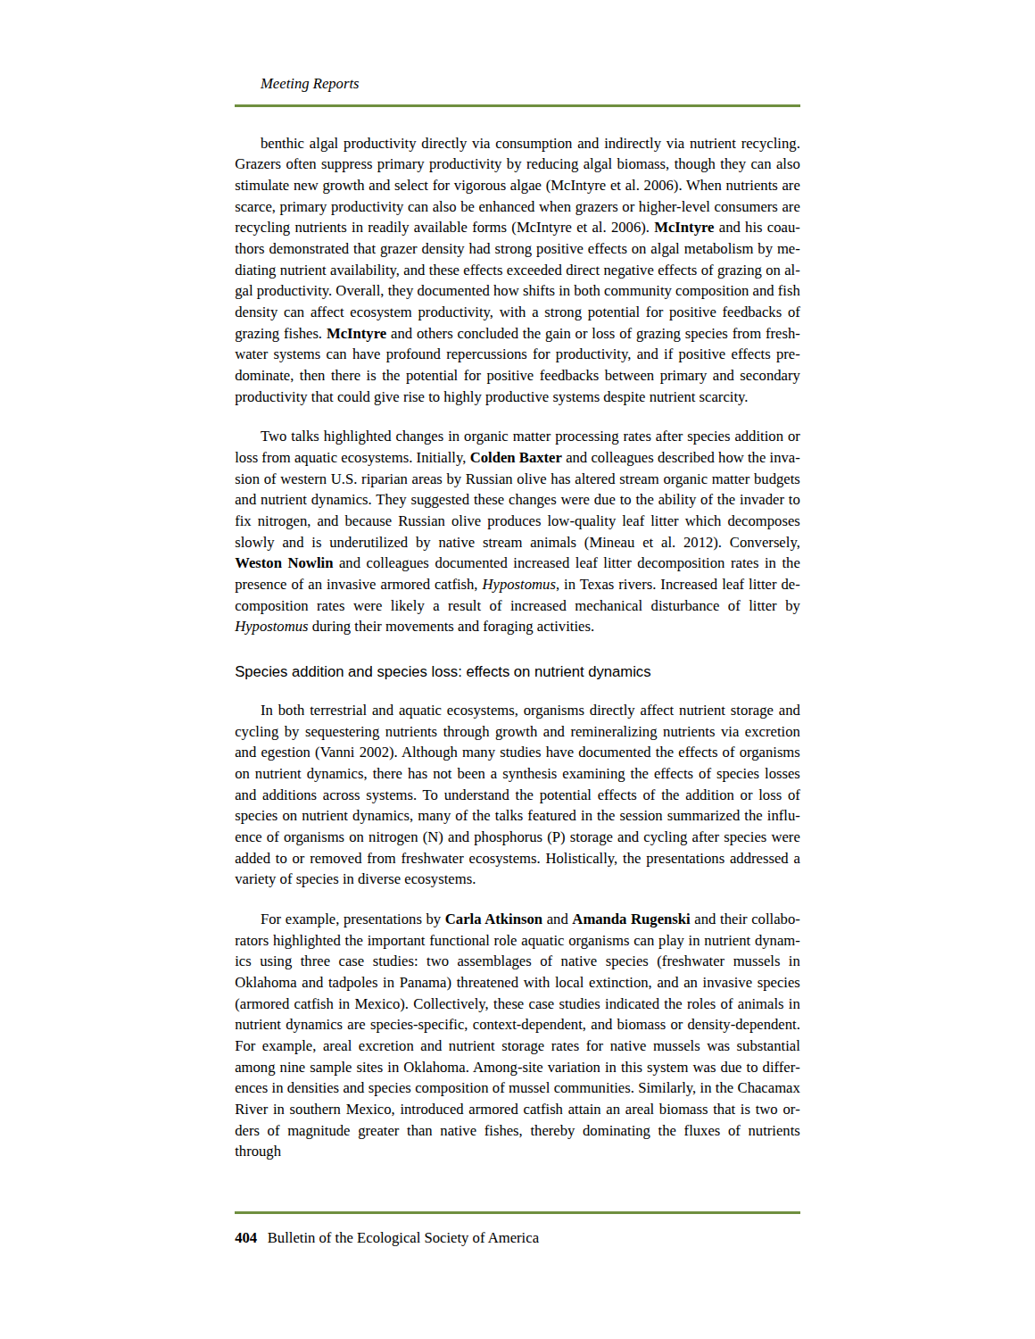Meeting Reports
benthic algal productivity directly via consumption and indirectly via nutrient recycling. Grazers often suppress primary productivity by reducing algal biomass, though they can also stimulate new growth and select for vigorous algae (McIntyre et al. 2006). When nutrients are scarce, primary productivity can also be enhanced when grazers or higher-level consumers are recycling nutrients in readily available forms (McIntyre et al. 2006). McIntyre and his coauthors demonstrated that grazer density had strong positive effects on algal metabolism by mediating nutrient availability, and these effects exceeded direct negative effects of grazing on algal productivity. Overall, they documented how shifts in both community composition and fish density can affect ecosystem productivity, with a strong potential for positive feedbacks of grazing fishes. McIntyre and others concluded the gain or loss of grazing species from freshwater systems can have profound repercussions for productivity, and if positive effects predominate, then there is the potential for positive feedbacks between primary and secondary productivity that could give rise to highly productive systems despite nutrient scarcity.
Two talks highlighted changes in organic matter processing rates after species addition or loss from aquatic ecosystems. Initially, Colden Baxter and colleagues described how the invasion of western U.S. riparian areas by Russian olive has altered stream organic matter budgets and nutrient dynamics. They suggested these changes were due to the ability of the invader to fix nitrogen, and because Russian olive produces low-quality leaf litter which decomposes slowly and is underutilized by native stream animals (Mineau et al. 2012). Conversely, Weston Nowlin and colleagues documented increased leaf litter decomposition rates in the presence of an invasive armored catfish, Hypostomus, in Texas rivers. Increased leaf litter decomposition rates were likely a result of increased mechanical disturbance of litter by Hypostomus during their movements and foraging activities.
Species addition and species loss: effects on nutrient dynamics
In both terrestrial and aquatic ecosystems, organisms directly affect nutrient storage and cycling by sequestering nutrients through growth and remineralizing nutrients via excretion and egestion (Vanni 2002). Although many studies have documented the effects of organisms on nutrient dynamics, there has not been a synthesis examining the effects of species losses and additions across systems. To understand the potential effects of the addition or loss of species on nutrient dynamics, many of the talks featured in the session summarized the influence of organisms on nitrogen (N) and phosphorus (P) storage and cycling after species were added to or removed from freshwater ecosystems. Holistically, the presentations addressed a variety of species in diverse ecosystems.
For example, presentations by Carla Atkinson and Amanda Rugenski and their collaborators highlighted the important functional role aquatic organisms can play in nutrient dynamics using three case studies: two assemblages of native species (freshwater mussels in Oklahoma and tadpoles in Panama) threatened with local extinction, and an invasive species (armored catfish in Mexico). Collectively, these case studies indicated the roles of animals in nutrient dynamics are species-specific, context-dependent, and biomass or density-dependent. For example, areal excretion and nutrient storage rates for native mussels was substantial among nine sample sites in Oklahoma. Among-site variation in this system was due to differences in densities and species composition of mussel communities. Similarly, in the Chacamax River in southern Mexico, introduced armored catfish attain an areal biomass that is two orders of magnitude greater than native fishes, thereby dominating the fluxes of nutrients through
404 Bulletin of the Ecological Society of America